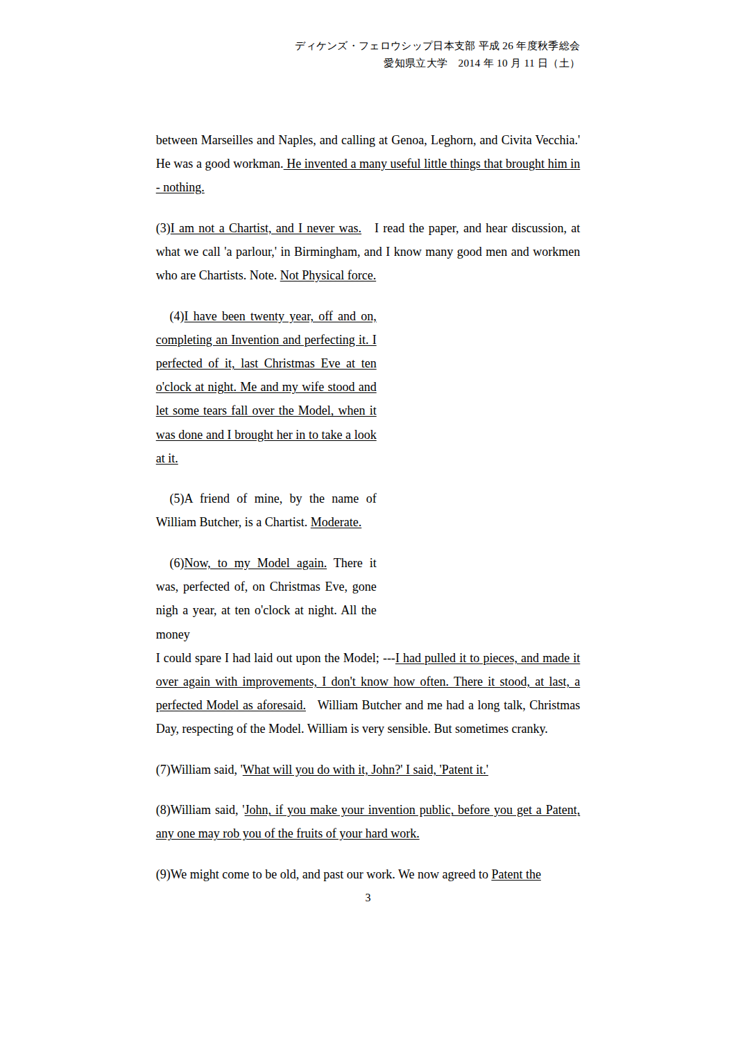ディケンズ・フェロウシップ日本支部 平成 26 年度秋季総会 愛知県立大学　2014 年 10 月 11 日（土）
between Marseilles and Naples, and calling at Genoa, Leghorn, and Civita Vecchia.' He was a good workman. He invented a many useful little things that brought him in - nothing.
(3)I am not a Chartist, and I never was. I read the paper, and hear discussion, at what we call 'a parlour,' in Birmingham, and I know many good men and workmen who are Chartists. Note. Not Physical force.
(4)I have been twenty year, off and on, completing an Invention and perfecting it. I perfected of it, last Christmas Eve at ten o'clock at night. Me and my wife stood and let some tears fall over the Model, when it was done and I brought her in to take a look at it.
(5)A friend of mine, by the name of William Butcher, is a Chartist. Moderate.
(6)Now, to my Model again. There it was, perfected of, on Christmas Eve, gone nigh a year, at ten o'clock at night. All the money I could spare I had laid out upon the Model; ---I had pulled it to pieces, and made it over again with improvements, I don't know how often. There it stood, at last, a perfected Model as aforesaid. William Butcher and me had a long talk, Christmas Day, respecting of the Model. William is very sensible. But sometimes cranky.
(7)William said, 'What will you do with it, John?' I said, 'Patent it.'
(8)William said, 'John, if you make your invention public, before you get a Patent, any one may rob you of the fruits of your hard work.
(9)We might come to be old, and past our work. We now agreed to Patent the
3